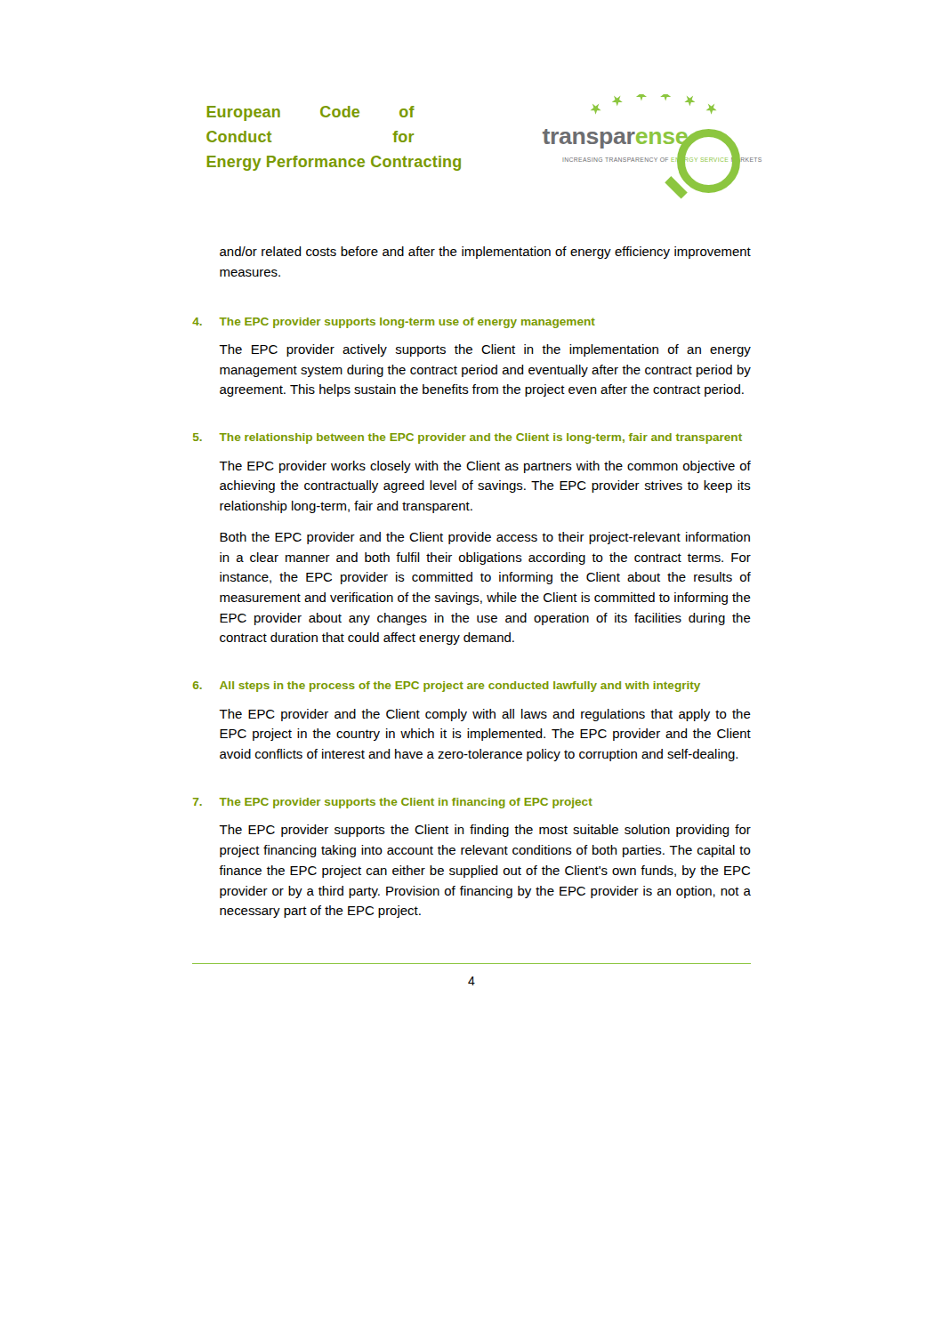European Code of Conduct for Energy Performance Contracting
transpar ense
INCREASING TRANSPARENCY OF ENERGY SERVICE MARKETS
and/or related costs before and after the implementation of energy efficiency improvement measures.
4. The EPC provider supports long-term use of energy management
The EPC provider actively supports the Client in the implementation of an energy management system during the contract period and eventually after the contract period by agreement. This helps sustain the benefits from the project even after the contract period.
5. The relationship between the EPC provider and the Client is long-term, fair and transparent
The EPC provider works closely with the Client as partners with the common objective of achieving the contractually agreed level of savings. The EPC provider strives to keep its relationship long-term, fair and transparent.
Both the EPC provider and the Client provide access to their project-relevant information in a clear manner and both fulfil their obligations according to the contract terms. For instance, the EPC provider is committed to informing the Client about the results of measurement and verification of the savings, while the Client is committed to informing the EPC provider about any changes in the use and operation of its facilities during the contract duration that could affect energy demand.
6. All steps in the process of the EPC project are conducted lawfully and with integrity
The EPC provider and the Client comply with all laws and regulations that apply to the EPC project in the country in which it is implemented. The EPC provider and the Client avoid conflicts of interest and have a zero-tolerance policy to corruption and self-dealing.
7. The EPC provider supports the Client in financing of EPC project
The EPC provider supports the Client in finding the most suitable solution providing for project financing taking into account the relevant conditions of both parties. The capital to finance the EPC project can either be supplied out of the Client's own funds, by the EPC provider or by a third party. Provision of financing by the EPC provider is an option, not a necessary part of the EPC project.
4